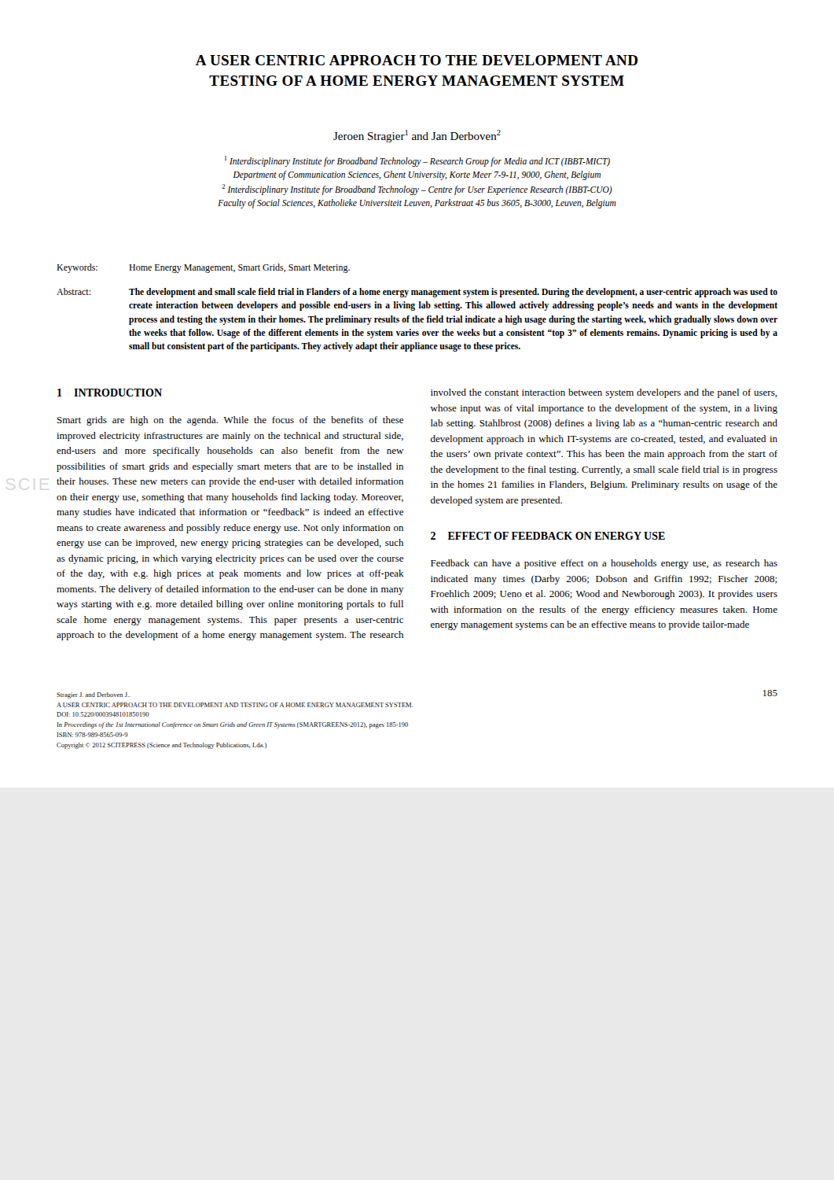SCIE
A User Centric Approach to the Development and
Testing of a Home Energy Management System
Jeroen Stragier1 and Jan Derboven2
1 Interdisciplinary Institute for Broadband Technology – Research Group for Media and ICT (IBBT-MICT)
Department of Communication Sciences, Ghent University, Korte Meer 7-9-11, 9000, Ghent, Belgium
2 Interdisciplinary Institute for Broadband Technology – Centre for User Experience Research (IBBT-CUO)
Faculty of Social Sciences, Katholieke Universiteit Leuven, Parkstraat 45 bus 3605, B-3000, Leuven, Belgium
Keywords:
Home Energy Management, Smart Grids, Smart Metering.
Abstract:
The development and small scale field trial in Flanders of a home energy management system is presented. During the development, a user-centric approach was used to create interaction between developers and possible end-users in a living lab setting. This allowed actively addressing people’s needs and wants in the development process and testing the system in their homes. The preliminary results of the field trial indicate a high usage during the starting week, which gradually slows down over the weeks that follow. Usage of the different elements in the system varies over the weeks but a consistent “top 3” of elements remains. Dynamic pricing is used by a small but consistent part of the participants. They actively adapt their appliance usage to these prices.
1 INTRODUCTION
Smart grids are high on the agenda. While the focus of the benefits of these improved electricity infrastructures are mainly on the technical and structural side, end-users and more specifically households can also benefit from the new possibilities of smart grids and especially smart meters that are to be installed in their houses. These new meters can provide the end-user with detailed information on their energy use, something that many households find lacking today. Moreover, many studies have indicated that information or “feedback” is indeed an effective means to create awareness and possibly reduce energy use. Not only information on energy use can be improved, new energy pricing strategies can be developed, such as dynamic pricing, in which varying electricity prices can be used over the course of the day, with e.g. high prices at peak moments and low prices at off-peak moments. The delivery of detailed information to the end-user can be done in many ways starting with e.g. more detailed billing over online monitoring portals to full scale home energy management systems. This paper presents a user-centric approach to the development of a home energy management system. The research involved the constant interaction between system developers and the panel of users, whose input was of vital importance to the development of the system, in a living lab setting. Stahlbrost (2008) defines a living lab as a “human-centric research and development approach in which IT-systems are co-created, tested, and evaluated in the users’ own private context”. This has been the main approach from the start of the development to the final testing. Currently, a small scale field trial is in progress in the homes 21 families in Flanders, Belgium. Preliminary results on usage of the developed system are presented.
2 EFFECT OF FEEDBACK ON ENERGY USE
Feedback can have a positive effect on a households energy use, as research has indicated many times (Darby 2006; Dobson and Griffin 1992; Fischer 2008; Froehlich 2009; Ueno et al. 2006; Wood and Newborough 2003). It provides users with information on the results of the energy efficiency measures taken. Home energy management systems can be an effective means to provide tailor-made
185 Stragier J. and Derboven J.. A USER CENTRIC APPROACH TO THE DEVELOPMENT AND TESTING OF A HOME ENERGY MANAGEMENT SYSTEM. DOI: 10.5220/0003948101850190 In Proceedings of the 1st International Conference on Smart Grids and Green IT Systems (SMARTGREENS-2012), pages 185-190 ISBN: 978-989-8565-09-9 Copyright © 2012 SCITEPRESS (Science and Technology Publications, Lda.)